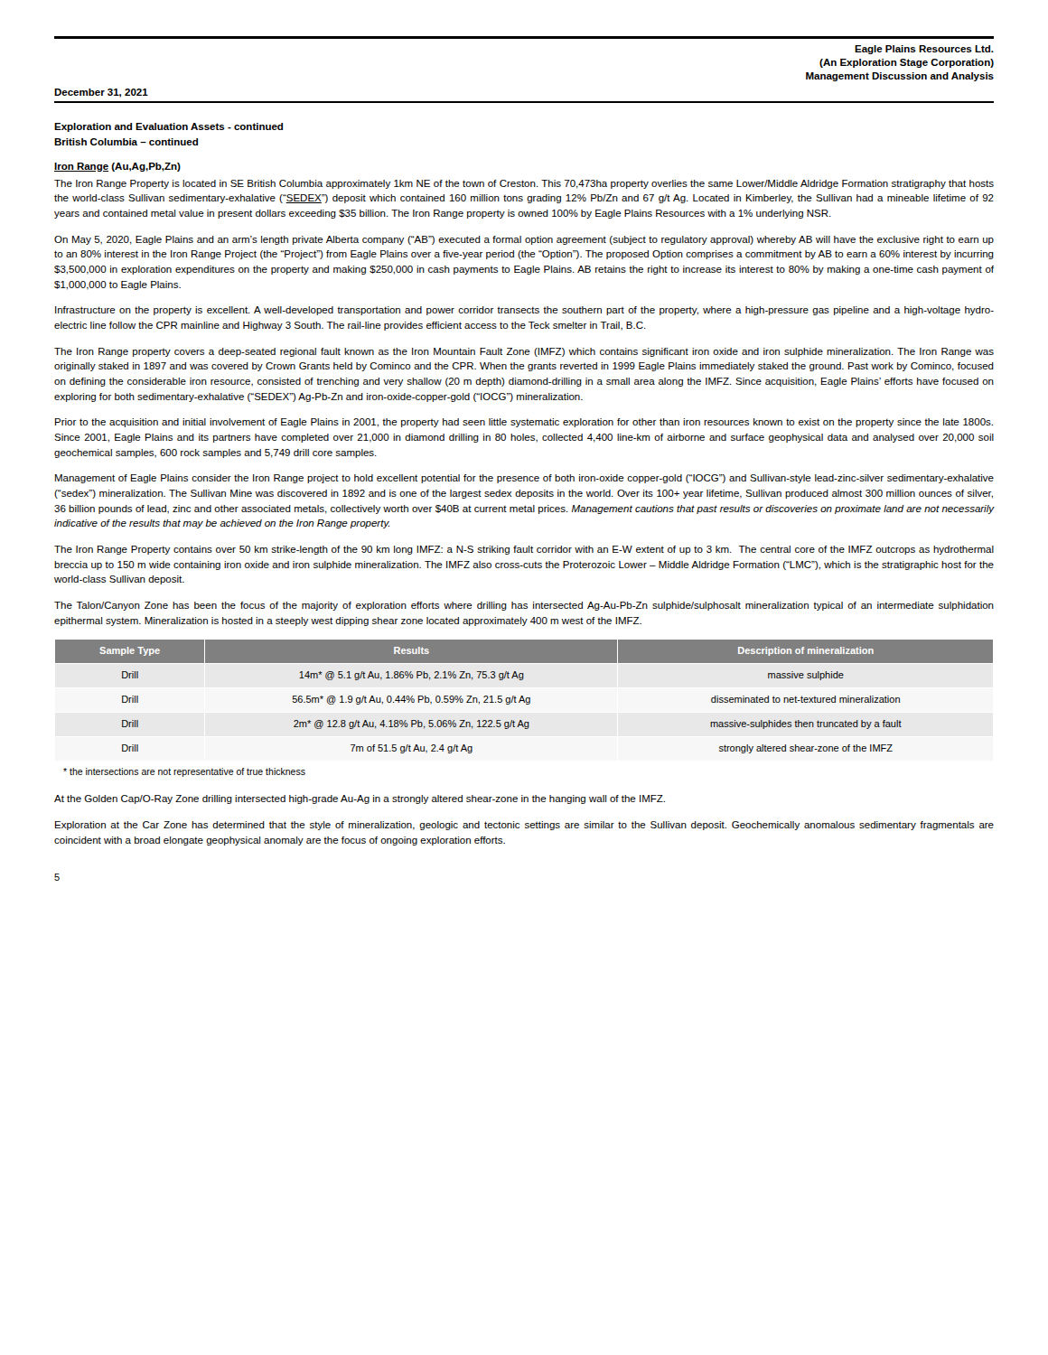Eagle Plains Resources Ltd.
(An Exploration Stage Corporation)
Management Discussion and Analysis
December 31, 2021
Exploration and Evaluation Assets - continued
British Columbia – continued
Iron Range (Au,Ag,Pb,Zn)
The Iron Range Property is located in SE British Columbia approximately 1km NE of the town of Creston. This 70,473ha property overlies the same Lower/Middle Aldridge Formation stratigraphy that hosts the world-class Sullivan sedimentary-exhalative (“SEDEX”) deposit which contained 160 million tons grading 12% Pb/Zn and 67 g/t Ag. Located in Kimberley, the Sullivan had a mineable lifetime of 92 years and contained metal value in present dollars exceeding $35 billion. The Iron Range property is owned 100% by Eagle Plains Resources with a 1% underlying NSR.
On May 5, 2020, Eagle Plains and an arm’s length private Alberta company (“AB”) executed a formal option agreement (subject to regulatory approval) whereby AB will have the exclusive right to earn up to an 80% interest in the Iron Range Project (the “Project”) from Eagle Plains over a five-year period (the “Option”). The proposed Option comprises a commitment by AB to earn a 60% interest by incurring $3,500,000 in exploration expenditures on the property and making $250,000 in cash payments to Eagle Plains. AB retains the right to increase its interest to 80% by making a one-time cash payment of $1,000,000 to Eagle Plains.
Infrastructure on the property is excellent. A well-developed transportation and power corridor transects the southern part of the property, where a high-pressure gas pipeline and a high-voltage hydro-electric line follow the CPR mainline and Highway 3 South. The rail-line provides efficient access to the Teck smelter in Trail, B.C.
The Iron Range property covers a deep-seated regional fault known as the Iron Mountain Fault Zone (IMFZ) which contains significant iron oxide and iron sulphide mineralization. The Iron Range was originally staked in 1897 and was covered by Crown Grants held by Cominco and the CPR. When the grants reverted in 1999 Eagle Plains immediately staked the ground. Past work by Cominco, focused on defining the considerable iron resource, consisted of trenching and very shallow (20 m depth) diamond-drilling in a small area along the IMFZ. Since acquisition, Eagle Plains’ efforts have focused on exploring for both sedimentary-exhalative (“SEDEX”) Ag-Pb-Zn and iron-oxide-copper-gold (“IOCG”) mineralization.
Prior to the acquisition and initial involvement of Eagle Plains in 2001, the property had seen little systematic exploration for other than iron resources known to exist on the property since the late 1800s. Since 2001, Eagle Plains and its partners have completed over 21,000 in diamond drilling in 80 holes, collected 4,400 line-km of airborne and surface geophysical data and analysed over 20,000 soil geochemical samples, 600 rock samples and 5,749 drill core samples.
Management of Eagle Plains consider the Iron Range project to hold excellent potential for the presence of both iron-oxide copper-gold (“IOCG”) and Sullivan-style lead-zinc-silver sedimentary-exhalative (“sedex”) mineralization. The Sullivan Mine was discovered in 1892 and is one of the largest sedex deposits in the world. Over its 100+ year lifetime, Sullivan produced almost 300 million ounces of silver, 36 billion pounds of lead, zinc and other associated metals, collectively worth over $40B at current metal prices. Management cautions that past results or discoveries on proximate land are not necessarily indicative of the results that may be achieved on the Iron Range property.
The Iron Range Property contains over 50 km strike-length of the 90 km long IMFZ: a N-S striking fault corridor with an E-W extent of up to 3 km. The central core of the IMFZ outcrops as hydrothermal breccia up to 150 m wide containing iron oxide and iron sulphide mineralization. The IMFZ also cross-cuts the Proterozoic Lower – Middle Aldridge Formation (“LMC”), which is the stratigraphic host for the world-class Sullivan deposit.
The Talon/Canyon Zone has been the focus of the majority of exploration efforts where drilling has intersected Ag-Au-Pb-Zn sulphide/sulphosalt mineralization typical of an intermediate sulphidation epithermal system. Mineralization is hosted in a steeply west dipping shear zone located approximately 400 m west of the IMFZ.
| Sample Type | Results | Description of mineralization |
| --- | --- | --- |
| Drill | 14m* @ 5.1 g/t Au, 1.86% Pb, 2.1% Zn, 75.3 g/t Ag | massive sulphide |
| Drill | 56.5m* @ 1.9 g/t Au, 0.44% Pb, 0.59% Zn, 21.5 g/t Ag | disseminated to net-textured mineralization |
| Drill | 2m* @ 12.8 g/t Au, 4.18% Pb, 5.06% Zn, 122.5 g/t Ag | massive-sulphides then truncated by a fault |
| Drill | 7m of 51.5 g/t Au, 2.4 g/t Ag | strongly altered shear-zone of the IMFZ |
* the intersections are not representative of true thickness
At the Golden Cap/O-Ray Zone drilling intersected high-grade Au-Ag in a strongly altered shear-zone in the hanging wall of the IMFZ.
Exploration at the Car Zone has determined that the style of mineralization, geologic and tectonic settings are similar to the Sullivan deposit. Geochemically anomalous sedimentary fragmentals are coincident with a broad elongate geophysical anomaly are the focus of ongoing exploration efforts.
5